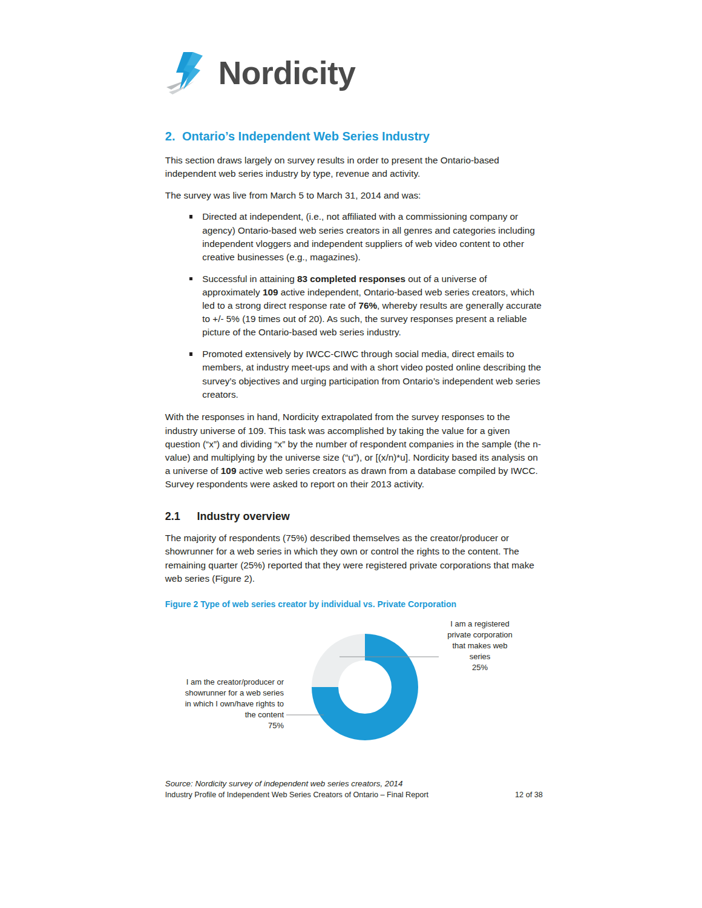Nordicity
2. Ontario’s Independent Web Series Industry
This section draws largely on survey results in order to present the Ontario-based independent web series industry by type, revenue and activity.
The survey was live from March 5 to March 31, 2014 and was:
Directed at independent, (i.e., not affiliated with a commissioning company or agency) Ontario-based web series creators in all genres and categories including independent vloggers and independent suppliers of web video content to other creative businesses (e.g., magazines).
Successful in attaining 83 completed responses out of a universe of approximately 109 active independent, Ontario-based web series creators, which led to a strong direct response rate of 76%, whereby results are generally accurate to +/- 5% (19 times out of 20). As such, the survey responses present a reliable picture of the Ontario-based web series industry.
Promoted extensively by IWCC-CIWC through social media, direct emails to members, at industry meet-ups and with a short video posted online describing the survey’s objectives and urging participation from Ontario’s independent web series creators.
With the responses in hand, Nordicity extrapolated from the survey responses to the industry universe of 109. This task was accomplished by taking the value for a given question (“x”) and dividing “x” by the number of respondent companies in the sample (the n-value) and multiplying by the universe size (“u”), or [(x/n)*u]. Nordicity based its analysis on a universe of 109 active web series creators as drawn from a database compiled by IWCC. Survey respondents were asked to report on their 2013 activity.
2.1 Industry overview
The majority of respondents (75%) described themselves as the creator/producer or showrunner for a web series in which they own or control the rights to the content. The remaining quarter (25%) reported that they were registered private corporations that make web series (Figure 2).
Figure 2 Type of web series creator by individual vs. Private Corporation
I am a registered private corporation that makes web series 25% I am the creator/producer or showrunner for a web series in which I own/have rights to the content 75%
Source: Nordicity survey of independent web series creators, 2014
Industry Profile of Independent Web Series Creators of Ontario – Final Report 12 of 38